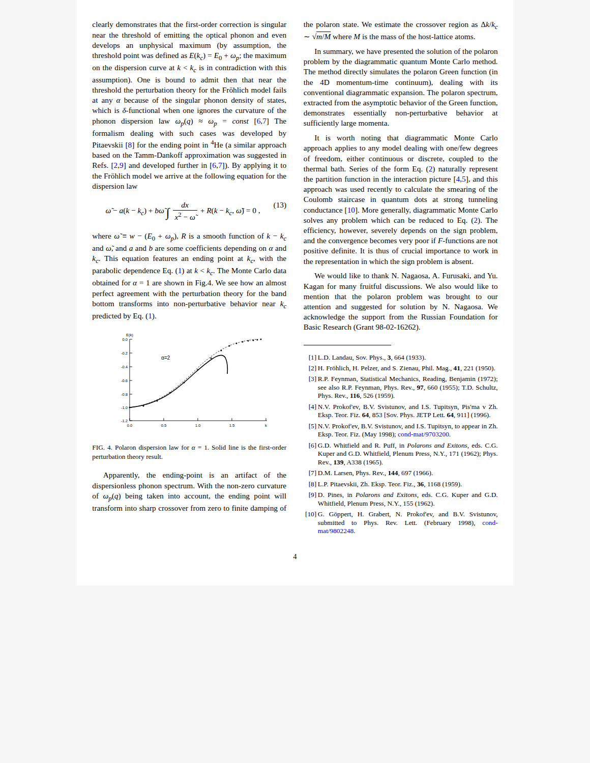clearly demonstrates that the first-order correction is singular near the threshold of emitting the optical phonon and even develops an unphysical maximum (by assumption, the threshold point was defined as E(kc) = E0 + ωp; the maximum on the dispersion curve at k < kc is in contradiction with this assumption). One is bound to admit then that near the threshold the perturbation theory for the Fröhlich model fails at any α because of the singular phonon density of states, which is δ-functional when one ignores the curvature of the phonon dispersion law ωp(q) ≈ ωp = const [6,7] The formalism dealing with such cases was developed by Pitaevskii [8] for the ending point in 4He (a similar approach based on the Tamm-Dankoff approximation was suggested in Refs. [2,9] and developed further in [6,7]). By applying it to the Fröhlich model we arrive at the following equation for the dispersion law
(13) ω̃ − a(k − kc) + bω̃ ∫ dx x2 − ω̃ + R(k − kc, ω̃) = 0 ,
where ω̃ ≡ w − (E0 + ωp), R is a smooth function of k − kc and ω̃, and a and b are some coefficients depending on α and kc. This equation features an ending point at kc, with the parabolic dependence Eq. (1) at k < kc. The Monte Carlo data obtained for α = 1 are shown in Fig.4. We see how an almost perfect agreement with the perturbation theory for the band bottom transforms into non-perturbative behavior near kc predicted by Eq. (1).
0.0 -0.2 -0.4 -0.6 -0.8 -1.0 -1.2 0.0 0.5 1.0 1.5 k E(k) α=2
FIG. 4. Polaron dispersion law for α = 1. Solid line is the first-order perturbation theory result.
Apparently, the ending-point is an artifact of the dispersionless phonon spectrum. With the non-zero curvature of ωp(q) being taken into account, the ending point will transform into sharp crossover from zero to finite damping of the polaron state. We estimate the crossover region as Δk/kc ∼ √m/M where M is the mass of the host-lattice atoms.
In summary, we have presented the solution of the polaron problem by the diagrammatic quantum Monte Carlo method. The method directly simulates the polaron Green function (in the 4D momentum-time continuum), dealing with its conventional diagrammatic expansion. The polaron spectrum, extracted from the asymptotic behavior of the Green function, demonstrates essentially non-perturbative behavior at sufficiently large momenta.
It is worth noting that diagrammatic Monte Carlo approach applies to any model dealing with one/few degrees of freedom, either continuous or discrete, coupled to the thermal bath. Series of the form Eq. (2) naturally represent the partition function in the interaction picture [4,5], and this approach was used recently to calculate the smearing of the Coulomb staircase in quantum dots at strong tunneling conductance [10]. More generally, diagrammatic Monte Carlo solves any problem which can be reduced to Eq. (2). The efficiency, however, severely depends on the sign problem, and the convergence becomes very poor if F-functions are not positive definite. It is thus of crucial importance to work in the representation in which the sign problem is absent.
We would like to thank N. Nagaosa, A. Furusaki, and Yu. Kagan for many fruitful discussions. We also would like to mention that the polaron problem was brought to our attention and suggested for solution by N. Nagaosa. We acknowledge the support from the Russian Foundation for Basic Research (Grant 98-02-16262).
[1] L.D. Landau, Sov. Phys., 3, 664 (1933).
[2] H. Fröhlich, H. Pelzer, and S. Zienau, Phil. Mag., 41, 221 (1950).
[3] R.P. Feynman, Statistical Mechanics, Reading, Benjamin (1972); see also R.P. Feynman, Phys. Rev., 97, 660 (1955); T.D. Schultz, Phys. Rev., 116, 526 (1959).
[4] N.V. Prokof'ev, B.V. Svistunov, and I.S. Tupitsyn, Pis'ma v Zh. Eksp. Teor. Fiz. 64, 853 [Sov. Phys. JETP Lett. 64, 911] (1996).
[5] N.V. Prokof'ev, B.V. Svistunov, and I.S. Tupitsyn, to appear in Zh. Eksp. Teor. Fiz. (May 1998); cond-mat/9703200.
[6] G.D. Whitfield and R. Puff, in Polarons and Exitons, eds. C.G. Kuper and G.D. Whitfield, Plenum Press, N.Y., 171 (1962); Phys. Rev., 139, A338 (1965).
[7] D.M. Larsen, Phys. Rev., 144, 697 (1966).
[8] L.P. Pitaevskii, Zh. Eksp. Teor. Fiz., 36, 1168 (1959).
[9] D. Pines, in Polarons and Exitons, eds. C.G. Kuper and G.D. Whitfield, Plenum Press, N.Y., 155 (1962).
[10] G. Göppert, H. Grabert, N. Prokof'ev, and B.V. Svistunov, submitted to Phys. Rev. Lett. (February 1998), cond-mat/9802248.
4